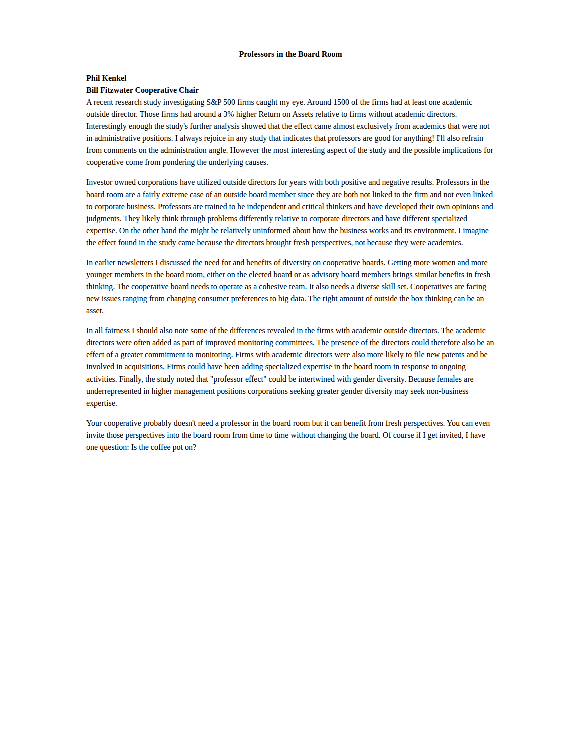Professors in the Board Room
Phil Kenkel
Bill Fitzwater Cooperative Chair
A recent research study investigating S&P 500 firms caught my eye. Around 1500 of the firms had at least one academic outside director. Those firms had around a 3% higher Return on Assets relative to firms without academic directors. Interestingly enough the study's further analysis showed that the effect came almost exclusively from academics that were not in administrative positions. I always rejoice in any study that indicates that professors are good for anything! I'll also refrain from comments on the administration angle. However the most interesting aspect of the study and the possible implications for cooperative come from pondering the underlying causes.
Investor owned corporations have utilized outside directors for years with both positive and negative results. Professors in the board room are a fairly extreme case of an outside board member since they are both not linked to the firm and not even linked to corporate business. Professors are trained to be independent and critical thinkers and have developed their own opinions and judgments. They likely think through problems differently relative to corporate directors and have different specialized expertise. On the other hand the might be relatively uninformed about how the business works and its environment. I imagine the effect found in the study came because the directors brought fresh perspectives, not because they were academics.
In earlier newsletters I discussed the need for and benefits of diversity on cooperative boards. Getting more women and more younger members in the board room, either on the elected board or as advisory board members brings similar benefits in fresh thinking. The cooperative board needs to operate as a cohesive team. It also needs a diverse skill set. Cooperatives are facing new issues ranging from changing consumer preferences to big data. The right amount of outside the box thinking can be an asset.
In all fairness I should also note some of the differences revealed in the firms with academic outside directors. The academic directors were often added as part of improved monitoring committees. The presence of the directors could therefore also be an effect of a greater commitment to monitoring. Firms with academic directors were also more likely to file new patents and be involved in acquisitions. Firms could have been adding specialized expertise in the board room in response to ongoing activities. Finally, the study noted that "professor effect" could be intertwined with gender diversity. Because females are underrepresented in higher management positions corporations seeking greater gender diversity may seek non-business expertise.
Your cooperative probably doesn't need a professor in the board room but it can benefit from fresh perspectives. You can even invite those perspectives into the board room from time to time without changing the board. Of course if I get invited, I have one question: Is the coffee pot on?